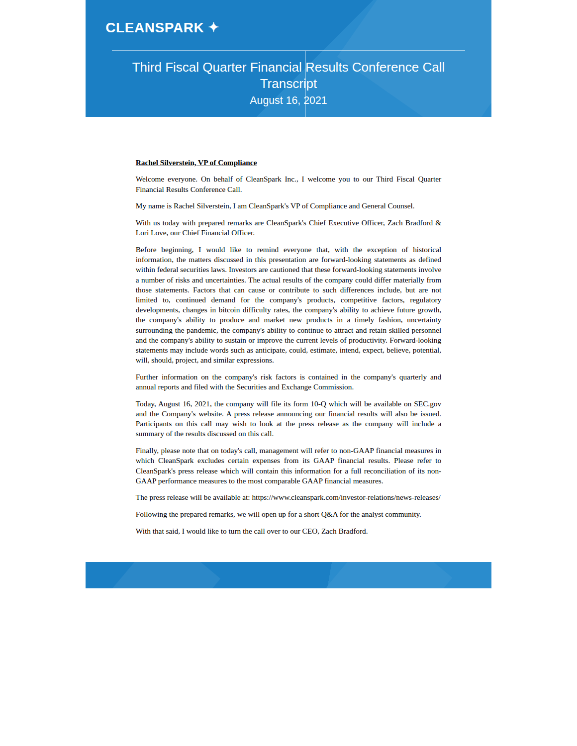CLEANSPARK✦
Third Fiscal Quarter Financial Results Conference Call Transcript
August 16, 2021
Rachel Silverstein, VP of Compliance
Welcome everyone. On behalf of CleanSpark Inc., I welcome you to our Third Fiscal Quarter Financial Results Conference Call.
My name is Rachel Silverstein, I am CleanSpark's VP of Compliance and General Counsel.
With us today with prepared remarks are CleanSpark's Chief Executive Officer, Zach Bradford & Lori Love, our Chief Financial Officer.
Before beginning, I would like to remind everyone that, with the exception of historical information, the matters discussed in this presentation are forward-looking statements as defined within federal securities laws. Investors are cautioned that these forward-looking statements involve a number of risks and uncertainties. The actual results of the company could differ materially from those statements. Factors that can cause or contribute to such differences include, but are not limited to, continued demand for the company's products, competitive factors, regulatory developments, changes in bitcoin difficulty rates, the company's ability to achieve future growth, the company's ability to produce and market new products in a timely fashion, uncertainty surrounding the pandemic, the company's ability to continue to attract and retain skilled personnel and the company's ability to sustain or improve the current levels of productivity. Forward-looking statements may include words such as anticipate, could, estimate, intend, expect, believe, potential, will, should, project, and similar expressions.
Further information on the company's risk factors is contained in the company's quarterly and annual reports and filed with the Securities and Exchange Commission.
Today, August 16, 2021, the company will file its form 10-Q which will be available on SEC.gov and the Company's website. A press release announcing our financial results will also be issued. Participants on this call may wish to look at the press release as the company will include a summary of the results discussed on this call.
Finally, please note that on today's call, management will refer to non-GAAP financial measures in which CleanSpark excludes certain expenses from its GAAP financial results. Please refer to CleanSpark's press release which will contain this information for a full reconciliation of its non-GAAP performance measures to the most comparable GAAP financial measures.
The press release will be available at: https://www.cleanspark.com/investor-relations/news-releases/
Following the prepared remarks, we will open up for a short Q&A for the analyst community.
With that said, I would like to turn the call over to our CEO, Zach Bradford.